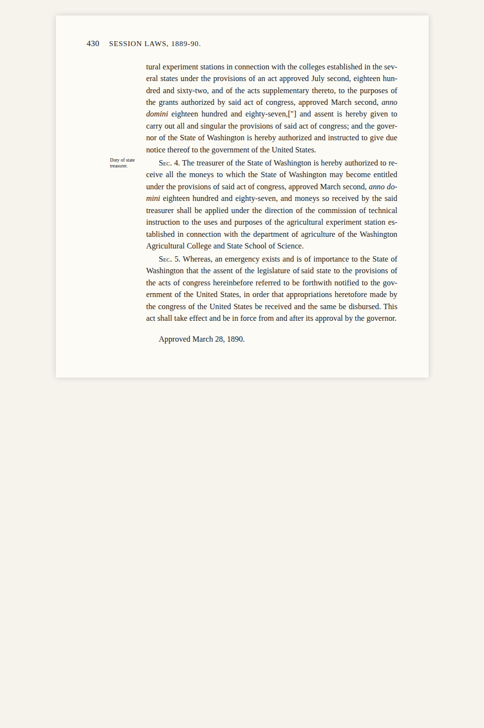430 Session Laws, 1889‑90.
tural experiment stations in connection with the colleges established in the several states under the provisions of an act approved July second, eighteen hundred and sixty-two, and of the acts supplementary thereto, to the purposes of the grants authorized by said act of congress, approved March second, anno domini eighteen hundred and eighty-seven,["] and assent is hereby given to carry out all and singular the provisions of said act of congress; and the governor of the State of Washington is hereby authorized and instructed to give due notice thereof to the government of the United States.
Duty of state treasurer.
Sec. 4. The treasurer of the State of Washington is hereby authorized to receive all the moneys to which the State of Washington may become entitled under the provisions of said act of congress, approved March second, anno domini eighteen hundred and eighty-seven, and moneys so received by the said treasurer shall be applied under the direction of the commission of technical instruction to the uses and purposes of the agricultural experiment station established in connection with the department of agriculture of the Washington Agricultural College and State School of Science.
Sec. 5. Whereas, an emergency exists and is of importance to the State of Washington that the assent of the legislature of said state to the provisions of the acts of congress hereinbefore referred to be forthwith notified to the government of the United States, in order that appropriations heretofore made by the congress of the United States be received and the same be disbursed. This act shall take effect and be in force from and after its approval by the governor.
Approved March 28, 1890.